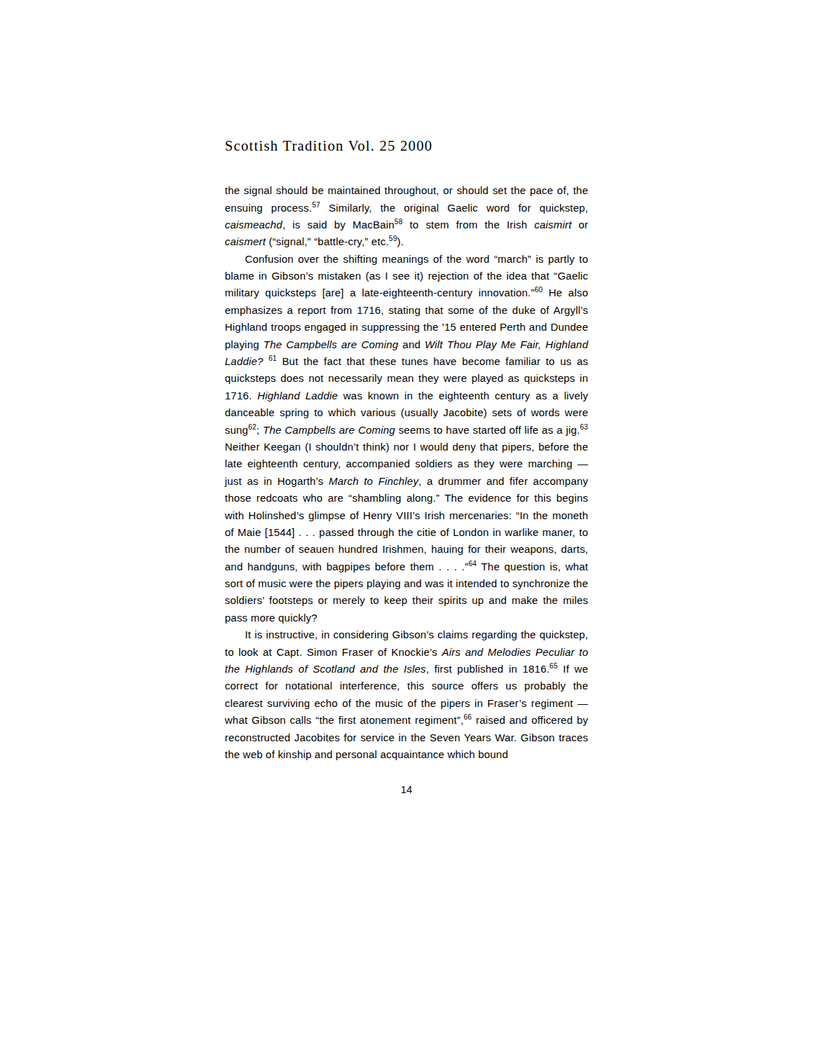Scottish Tradition Vol. 25 2000
the signal should be maintained throughout, or should set the pace of, the ensuing process.57 Similarly, the original Gaelic word for quickstep, caismeachd, is said by MacBain58 to stem from the Irish caismirt or caismert (“signal,” “battle-cry,” etc.59).
Confusion over the shifting meanings of the word “march” is partly to blame in Gibson’s mistaken (as I see it) rejection of the idea that “Gaelic military quicksteps [are] a late-eighteenth-century innovation.”60 He also emphasizes a report from 1716, stating that some of the duke of Argyll’s Highland troops engaged in suppressing the ’15 entered Perth and Dundee playing The Campbells are Coming and Wilt Thou Play Me Fair, Highland Laddie? 61 But the fact that these tunes have become familiar to us as quicksteps does not necessarily mean they were played as quicksteps in 1716. Highland Laddie was known in the eighteenth century as a lively danceable spring to which various (usually Jacobite) sets of words were sung62; The Campbells are Coming seems to have started off life as a jig.63 Neither Keegan (I shouldn’t think) nor I would deny that pipers, before the late eighteenth century, accompanied soldiers as they were marching — just as in Hogarth’s March to Finchley, a drummer and fifer accompany those redcoats who are “shambling along.” The evidence for this begins with Holinshed’s glimpse of Henry VIII’s Irish mercenaries: “In the moneth of Maie [1544] . . . passed through the citie of London in warlike maner, to the number of seauen hundred Irishmen, hauing for their weapons, darts, and handguns, with bagpipes before them . . . .”64 The question is, what sort of music were the pipers playing and was it intended to synchronize the soldiers’ footsteps or merely to keep their spirits up and make the miles pass more quickly?
It is instructive, in considering Gibson’s claims regarding the quickstep, to look at Capt. Simon Fraser of Knockie’s Airs and Melodies Peculiar to the Highlands of Scotland and the Isles, first published in 1816.65 If we correct for notational interference, this source offers us probably the clearest surviving echo of the music of the pipers in Fraser’s regiment — what Gibson calls “the first atonement regiment”,66 raised and officered by reconstructed Jacobites for service in the Seven Years War. Gibson traces the web of kinship and personal acquaintance which bound
14